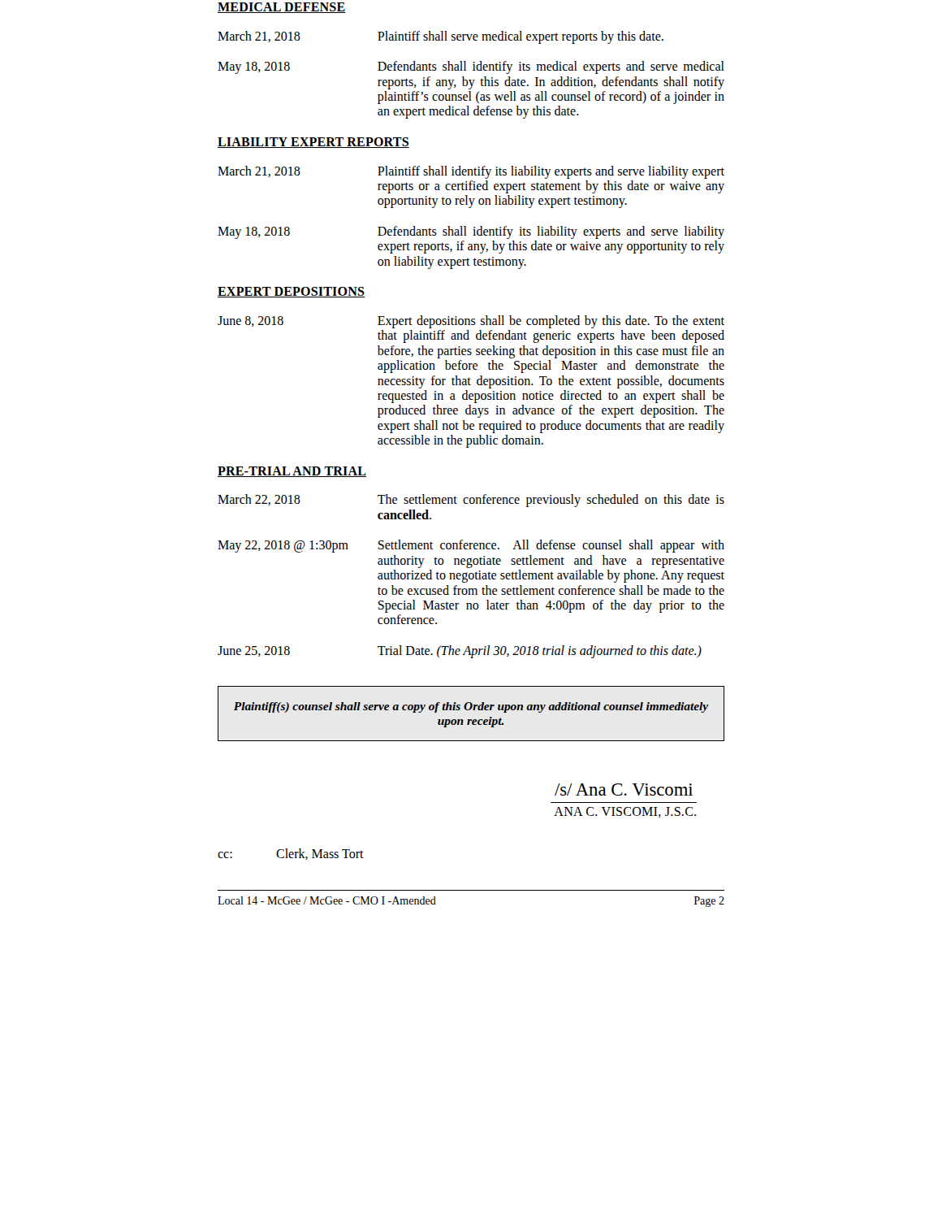MEDICAL DEFENSE
March 21, 2018
Plaintiff shall serve medical expert reports by this date.
May 18, 2018
Defendants shall identify its medical experts and serve medical reports, if any, by this date. In addition, defendants shall notify plaintiff’s counsel (as well as all counsel of record) of a joinder in an expert medical defense by this date.
LIABILITY EXPERT REPORTS
March 21, 2018
Plaintiff shall identify its liability experts and serve liability expert reports or a certified expert statement by this date or waive any opportunity to rely on liability expert testimony.
May 18, 2018
Defendants shall identify its liability experts and serve liability expert reports, if any, by this date or waive any opportunity to rely on liability expert testimony.
EXPERT DEPOSITIONS
June 8, 2018
Expert depositions shall be completed by this date. To the extent that plaintiff and defendant generic experts have been deposed before, the parties seeking that deposition in this case must file an application before the Special Master and demonstrate the necessity for that deposition. To the extent possible, documents requested in a deposition notice directed to an expert shall be produced three days in advance of the expert deposition. The expert shall not be required to produce documents that are readily accessible in the public domain.
PRE-TRIAL AND TRIAL
March 22, 2018
The settlement conference previously scheduled on this date is cancelled.
May 22, 2018 @ 1:30pm
Settlement conference. All defense counsel shall appear with authority to negotiate settlement and have a representative authorized to negotiate settlement available by phone. Any request to be excused from the settlement conference shall be made to the Special Master no later than 4:00pm of the day prior to the conference.
June 25, 2018
Trial Date. (The April 30, 2018 trial is adjourned to this date.)
Plaintiff(s) counsel shall serve a copy of this Order upon any additional counsel immediately upon receipt.
/s/ Ana C. Viscomi
ANA C. VISCOMI, J.S.C.
cc: Clerk, Mass Tort
Local 14 - McGee / McGee - CMO I -Amended
Page 2